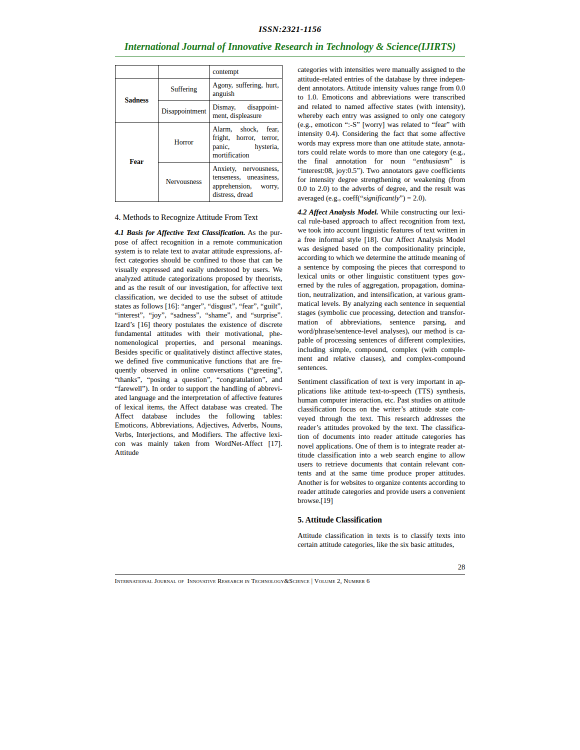ISSN:2321-1156
International Journal of Innovative Research in Technology & Science(IJIRTS)
| | | contempt |
| Sadness | Suffering | Agony, suffering, hurt, anguish |
| Disappointment | Dismay, disappointment, displeasure |
| Fear | Horror | Alarm, shock, fear, fright, horror, terror, panic, hysteria, mortification |
| Nervousness | Anxiety, nervousness, tenseness, uneasiness, apprehension, worry, distress, dread |
4. Methods to Recognize Attitude From Text
4.1 Basis for Affective Text Classification.
As the purpose of affect recognition in a remote communication system is to relate text to avatar attitude expressions, affect categories should be confined to those that can be visually expressed and easily understood by users. We analyzed attitude categorizations proposed by theorists, and as the result of our investigation, for affective text classification, we decided to use the subset of attitude states as follows [16]: “anger”, “disgust”, “fear”, “guilt”, “interest”, “joy”, “sadness”, “shame”, and “surprise”. Izard’s [16] theory postulates the existence of discrete fundamental attitudes with their motivational, phenomenological properties, and personal meanings. Besides specific or qualitatively distinct affective states, we defined five communicative functions that are frequently observed in online conversations (“greeting”, “thanks”, “posing a question”, “congratulation”, and “farewell”). In order to support the handling of abbreviated language and the interpretation of affective features of lexical items, the Affect database was created. The Affect database includes the following tables: Emoticons, Abbreviations, Adjectives, Adverbs, Nouns, Verbs, Interjections, and Modifiers. The affective lexicon was mainly taken from WordNet-Affect [17]. Attitude
categories with intensities were manually assigned to the attitude-related entries of the database by three independent annotators. Attitude intensity values range from 0.0 to 1.0. Emoticons and abbreviations were transcribed and related to named affective states (with intensity), whereby each entry was assigned to only one category (e.g., emoticon “:-S” [worry] was related to “fear” with intensity 0.4). Considering the fact that some affective words may express more than one attitude state, annotators could relate words to more than one category (e.g., the final annotation for noun “enthusiasm” is “interest:08, joy:0.5”). Two annotators gave coefficients for intensity degree strengthening or weakening (from 0.0 to 2.0) to the adverbs of degree, and the result was averaged (e.g., coeff(“significantly”) = 2.0).
4.2 Affect Analysis Model.
While constructing our lexical rule-based approach to affect recognition from text, we took into account linguistic features of text written in a free informal style [18]. Our Affect Analysis Model was designed based on the compositionality principle, according to which we determine the attitude meaning of a sentence by composing the pieces that correspond to lexical units or other linguistic constituent types governed by the rules of aggregation, propagation, domination, neutralization, and intensification, at various grammatical levels. By analyzing each sentence in sequential stages (symbolic cue processing, detection and transformation of abbreviations, sentence parsing, and word/phrase/sentence-level analyses), our method is capable of processing sentences of different complexities, including simple, compound, complex (with complement and relative clauses), and complex-compound sentences.
Sentiment classification of text is very important in applications like attitude text-to-speech (TTS) synthesis, human computer interaction, etc. Past studies on attitude classification focus on the writer’s attitude state conveyed through the text. This research addresses the reader’s attitudes provoked by the text. The classification of documents into reader attitude categories has novel applications. One of them is to integrate reader attitude classification into a web search engine to allow users to retrieve documents that contain relevant contents and at the same time produce proper attitudes. Another is for websites to organize contents according to reader attitude categories and provide users a convenient browse.[19]
5. Attitude Classification
Attitude classification in texts is to classify texts into certain attitude categories, like the six basic attitudes,
28
International Journal of Innovative Research in Technology&Science | Volume 2, Number 6